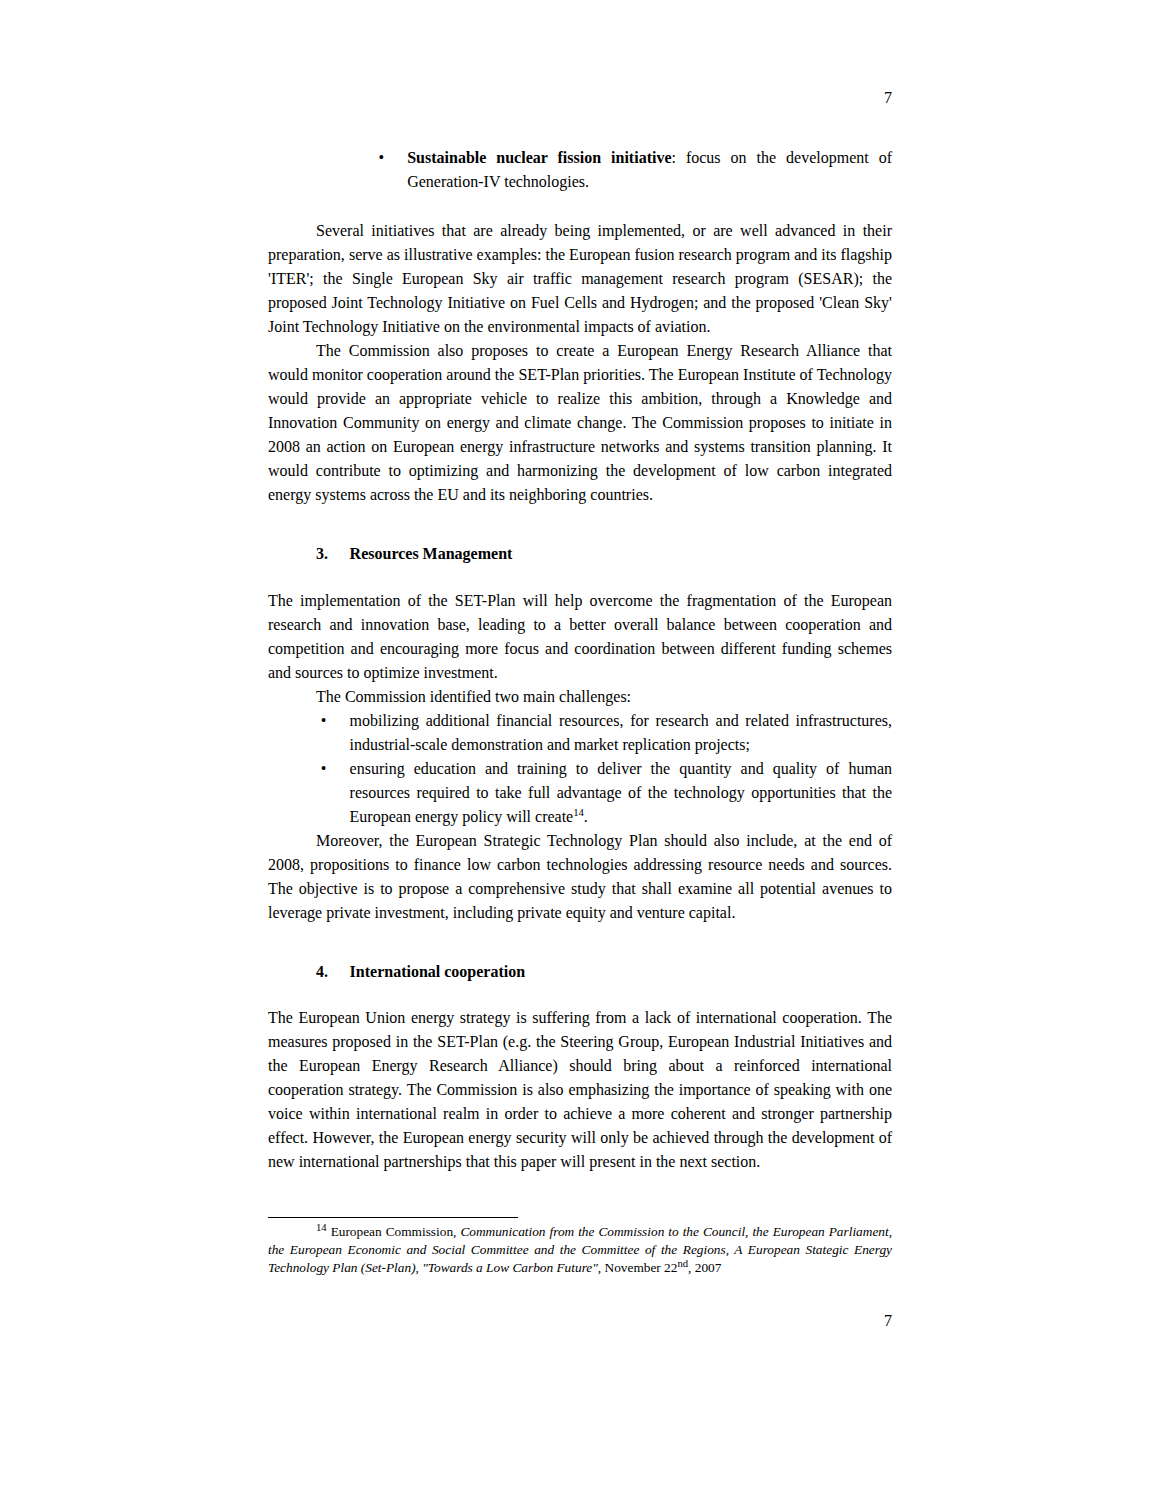7
Sustainable nuclear fission initiative: focus on the development of Generation-IV technologies.
Several initiatives that are already being implemented, or are well advanced in their preparation, serve as illustrative examples: the European fusion research program and its flagship 'ITER'; the Single European Sky air traffic management research program (SESAR); the proposed Joint Technology Initiative on Fuel Cells and Hydrogen; and the proposed 'Clean Sky' Joint Technology Initiative on the environmental impacts of aviation.
The Commission also proposes to create a European Energy Research Alliance that would monitor cooperation around the SET-Plan priorities. The European Institute of Technology would provide an appropriate vehicle to realize this ambition, through a Knowledge and Innovation Community on energy and climate change. The Commission proposes to initiate in 2008 an action on European energy infrastructure networks and systems transition planning. It would contribute to optimizing and harmonizing the development of low carbon integrated energy systems across the EU and its neighboring countries.
3. Resources Management
The implementation of the SET-Plan will help overcome the fragmentation of the European research and innovation base, leading to a better overall balance between cooperation and competition and encouraging more focus and coordination between different funding schemes and sources to optimize investment.
The Commission identified two main challenges:
mobilizing additional financial resources, for research and related infrastructures, industrial-scale demonstration and market replication projects;
ensuring education and training to deliver the quantity and quality of human resources required to take full advantage of the technology opportunities that the European energy policy will create14.
Moreover, the European Strategic Technology Plan should also include, at the end of 2008, propositions to finance low carbon technologies addressing resource needs and sources. The objective is to propose a comprehensive study that shall examine all potential avenues to leverage private investment, including private equity and venture capital.
4. International cooperation
The European Union energy strategy is suffering from a lack of international cooperation. The measures proposed in the SET-Plan (e.g. the Steering Group, European Industrial Initiatives and the European Energy Research Alliance) should bring about a reinforced international cooperation strategy. The Commission is also emphasizing the importance of speaking with one voice within international realm in order to achieve a more coherent and stronger partnership effect. However, the European energy security will only be achieved through the development of new international partnerships that this paper will present in the next section.
14 European Commission, Communication from the Commission to the Council, the European Parliament, the European Economic and Social Committee and the Committee of the Regions, A European Stategic Energy Technology Plan (Set-Plan), "Towards a Low Carbon Future", November 22nd, 2007
7